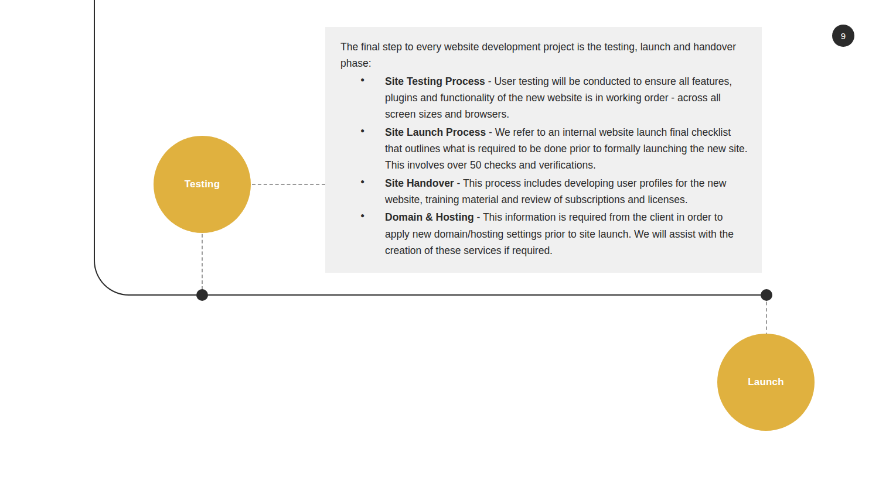9
Testing
Launch
The final step to every website development project is the testing, launch and handover phase:
Site Testing Process - User testing will be conducted to ensure all features, plugins and functionality of the new website is in working order - across all screen sizes and browsers.
Site Launch Process - We refer to an internal website launch final checklist that outlines what is required to be done prior to formally launching the new site. This involves over 50 checks and verifications.
Site Handover - This process includes developing user profiles for the new website, training material and review of subscriptions and licenses.
Domain & Hosting - This information is required from the client in order to apply new domain/hosting settings prior to site launch. We will assist with the creation of these services if required.